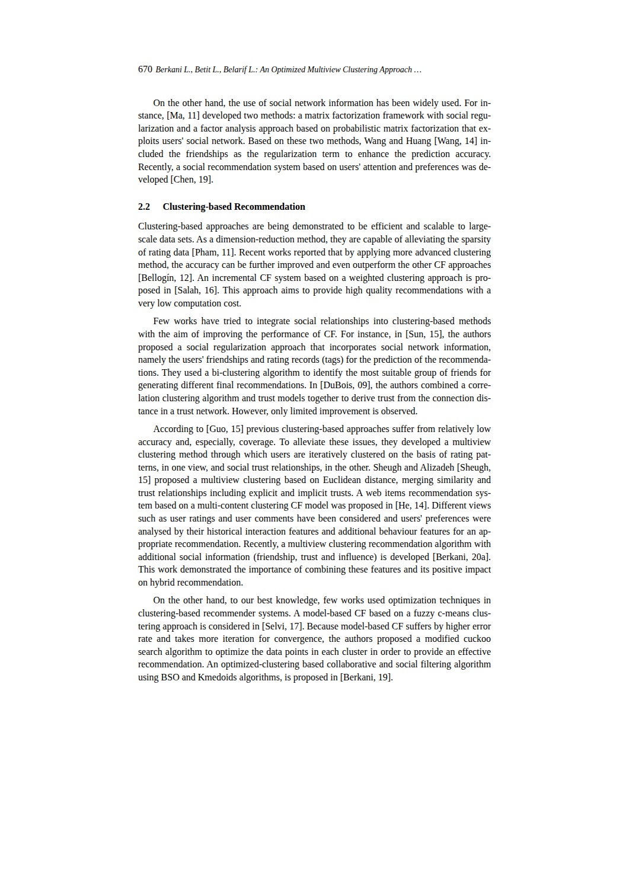670 Berkani L., Betit L., Belarif L.: An Optimized Multiview Clustering Approach …
On the other hand, the use of social network information has been widely used. For instance, [Ma, 11] developed two methods: a matrix factorization framework with social regularization and a factor analysis approach based on probabilistic matrix factorization that exploits users' social network. Based on these two methods, Wang and Huang [Wang, 14] included the friendships as the regularization term to enhance the prediction accuracy. Recently, a social recommendation system based on users' attention and preferences was developed [Chen, 19].
2.2 Clustering-based Recommendation
Clustering-based approaches are being demonstrated to be efficient and scalable to large-scale data sets. As a dimension-reduction method, they are capable of alleviating the sparsity of rating data [Pham, 11]. Recent works reported that by applying more advanced clustering method, the accuracy can be further improved and even outperform the other CF approaches [Bellogín, 12]. An incremental CF system based on a weighted clustering approach is proposed in [Salah, 16]. This approach aims to provide high quality recommendations with a very low computation cost.
Few works have tried to integrate social relationships into clustering-based methods with the aim of improving the performance of CF. For instance, in [Sun, 15], the authors proposed a social regularization approach that incorporates social network information, namely the users' friendships and rating records (tags) for the prediction of the recommendations. They used a bi-clustering algorithm to identify the most suitable group of friends for generating different final recommendations. In [DuBois, 09], the authors combined a correlation clustering algorithm and trust models together to derive trust from the connection distance in a trust network. However, only limited improvement is observed.
According to [Guo, 15] previous clustering-based approaches suffer from relatively low accuracy and, especially, coverage. To alleviate these issues, they developed a multiview clustering method through which users are iteratively clustered on the basis of rating patterns, in one view, and social trust relationships, in the other. Sheugh and Alizadeh [Sheugh, 15] proposed a multiview clustering based on Euclidean distance, merging similarity and trust relationships including explicit and implicit trusts. A web items recommendation system based on a multi-content clustering CF model was proposed in [He, 14]. Different views such as user ratings and user comments have been considered and users' preferences were analysed by their historical interaction features and additional behaviour features for an appropriate recommendation. Recently, a multiview clustering recommendation algorithm with additional social information (friendship, trust and influence) is developed [Berkani, 20a]. This work demonstrated the importance of combining these features and its positive impact on hybrid recommendation.
On the other hand, to our best knowledge, few works used optimization techniques in clustering-based recommender systems. A model-based CF based on a fuzzy c-means clustering approach is considered in [Selvi, 17]. Because model-based CF suffers by higher error rate and takes more iteration for convergence, the authors proposed a modified cuckoo search algorithm to optimize the data points in each cluster in order to provide an effective recommendation. An optimized-clustering based collaborative and social filtering algorithm using BSO and Kmedoids algorithms, is proposed in [Berkani, 19].